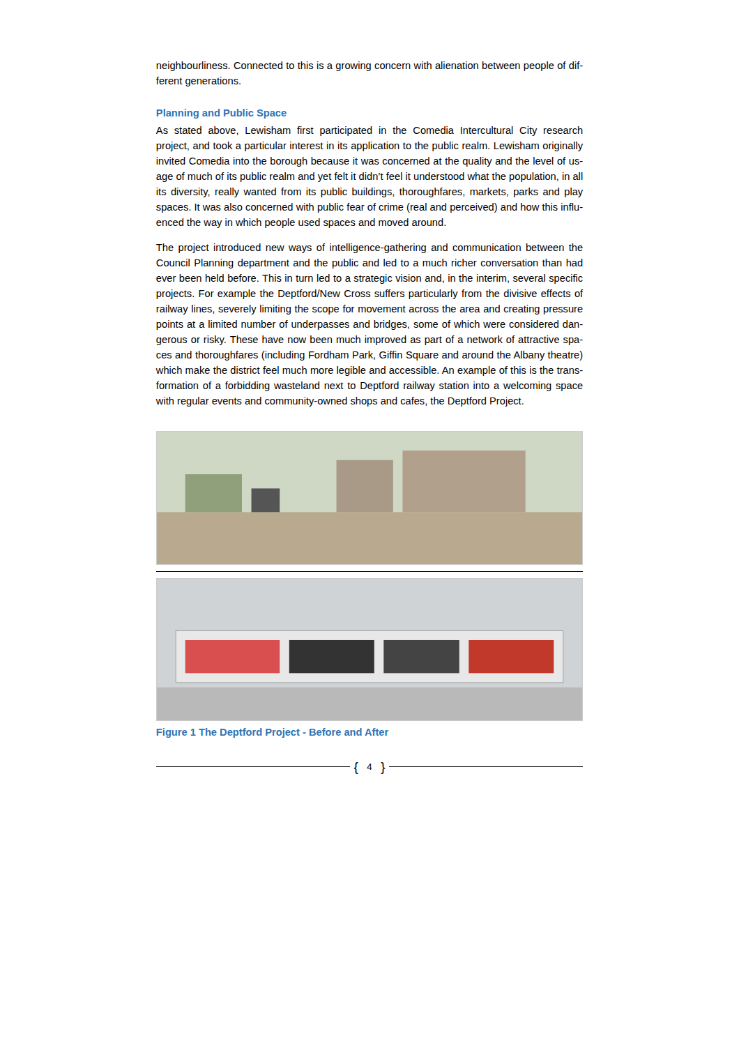neighbourliness. Connected to this is a growing concern with alienation between people of different generations.
Planning and Public Space
As stated above, Lewisham first participated in the Comedia Intercultural City research project, and took a particular interest in its application to the public realm. Lewisham originally invited Comedia into the borough because it was concerned at the quality and the level of usage of much of its public realm and yet felt it didn’t feel it understood what the population, in all its diversity, really wanted from its public buildings, thoroughfares, markets, parks and play spaces. It was also concerned with public fear of crime (real and perceived) and how this influenced the way in which people used spaces and moved around.
The project introduced new ways of intelligence-gathering and communication between the Council Planning department and the public and led to a much richer conversation than had ever been held before. This in turn led to a strategic vision and, in the interim, several specific projects. For example the Deptford/New Cross suffers particularly from the divisive effects of railway lines, severely limiting the scope for movement across the area and creating pressure points at a limited number of underpasses and bridges, some of which were considered dangerous or risky. These have now been much improved as part of a network of attractive spaces and thoroughfares (including Fordham Park, Giffin Square and around the Albany theatre) which make the district feel much more legible and accessible. An example of this is the transformation of a forbidding wasteland next to Deptford railway station into a welcoming space with regular events and community-owned shops and cafes, the Deptford Project.
Figure 1 The Deptford Project - Before and After
{ 4 }